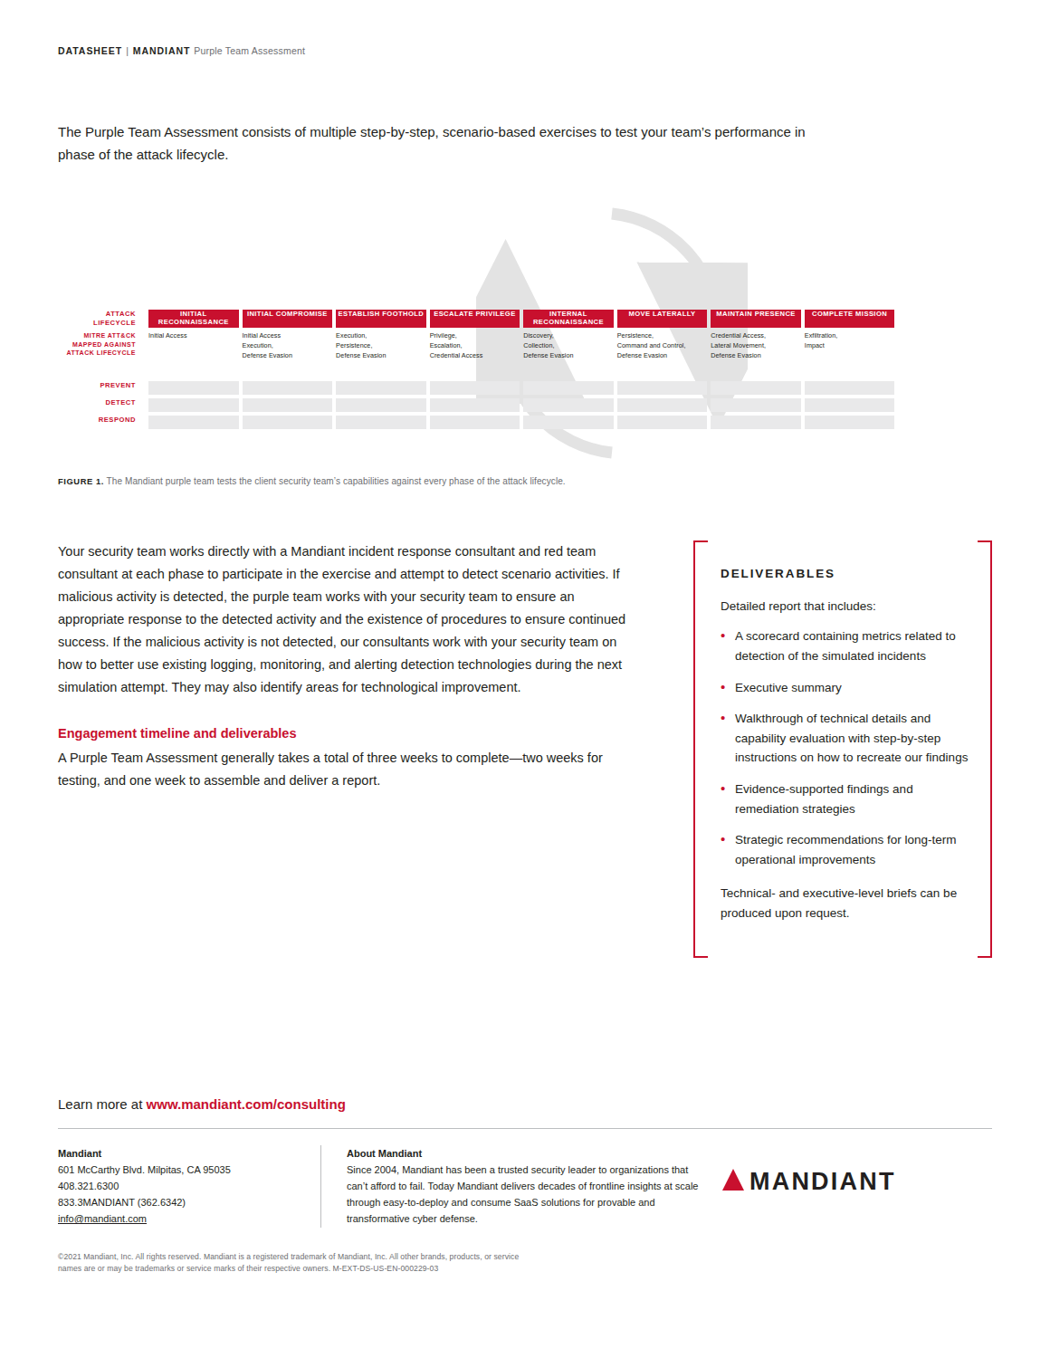DATASHEET|MANDIANT Purple Team Assessment
The Purple Team Assessment consists of multiple step-by-step, scenario-based exercises to test your team’s performance in phase of the attack lifecycle.
| ATTACK LIFECYCLE | INITIAL RECONNAISSANCE | INITIAL COMPROMISE | ESTABLISH FOOTHOLD | ESCALATE PRIVILEGE | INTERNAL RECONNAISSANCE | MOVE LATERALLY | MAINTAIN PRESENCE | COMPLETE MISSION | |
| MITRE ATT&CK MAPPED AGAINST ATTACK LIFECYCLE | Initial Access | Initial Access Execution, Defense Evasion | Execution, Persistence, Defense Evasion | Privilege, Escalation, Credential Access | Discovery, Collection, Defense Evasion | Persistence, Command and Control, Defense Evasion | Credential Access, Lateral Movement, Defense Evasion | Exfiltration, Impact | |
| PREVENT | | | | | | | | | |
| DETECT | | | | | | | | | |
| RESPOND | | | | | | | | | |
FIGURE 1. The Mandiant purple team tests the client security team’s capabilities against every phase of the attack lifecycle.
Your security team works directly with a Mandiant incident response consultant and red team consultant at each phase to participate in the exercise and attempt to detect scenario activities. If malicious activity is detected, the purple team works with your security team to ensure an appropriate response to the detected activity and the existence of procedures to ensure continued success. If the malicious activity is not detected, our consultants work with your security team on how to better use existing logging, monitoring, and alerting detection technologies during the next simulation attempt. They may also identify areas for technological improvement.
Engagement timeline and deliverables
A Purple Team Assessment generally takes a total of three weeks to complete—two weeks for testing, and one week to assemble and deliver a report.
DELIVERABLES
Detailed report that includes:
A scorecard containing metrics related to detection of the simulated incidents
Executive summary
Walkthrough of technical details and capability evaluation with step-by-step instructions on how to recreate our findings
Evidence-supported findings and remediation strategies
Strategic recommendations for long-term operational improvements
Technical- and executive-level briefs can be produced upon request.
Learn more at www.mandiant.com/consulting
Mandiant
601 McCarthy Blvd. Milpitas, CA 95035
408.321.6300
833.3MANDIANT (362.6342)
info@mandiant.com
About Mandiant
Since 2004, Mandiant has been a trusted security leader to organizations that can’t afford to fail. Today Mandiant delivers decades of frontline insights at scale through easy-to-deploy and consume SaaS solutions for provable and transformative cyber defense.
MANDIANT
©2021 Mandiant, Inc. All rights reserved. Mandiant is a registered trademark of Mandiant, Inc. All other brands, products, or service
names are or may be trademarks or service marks of their respective owners. M-EXT-DS-US-EN-000229-03